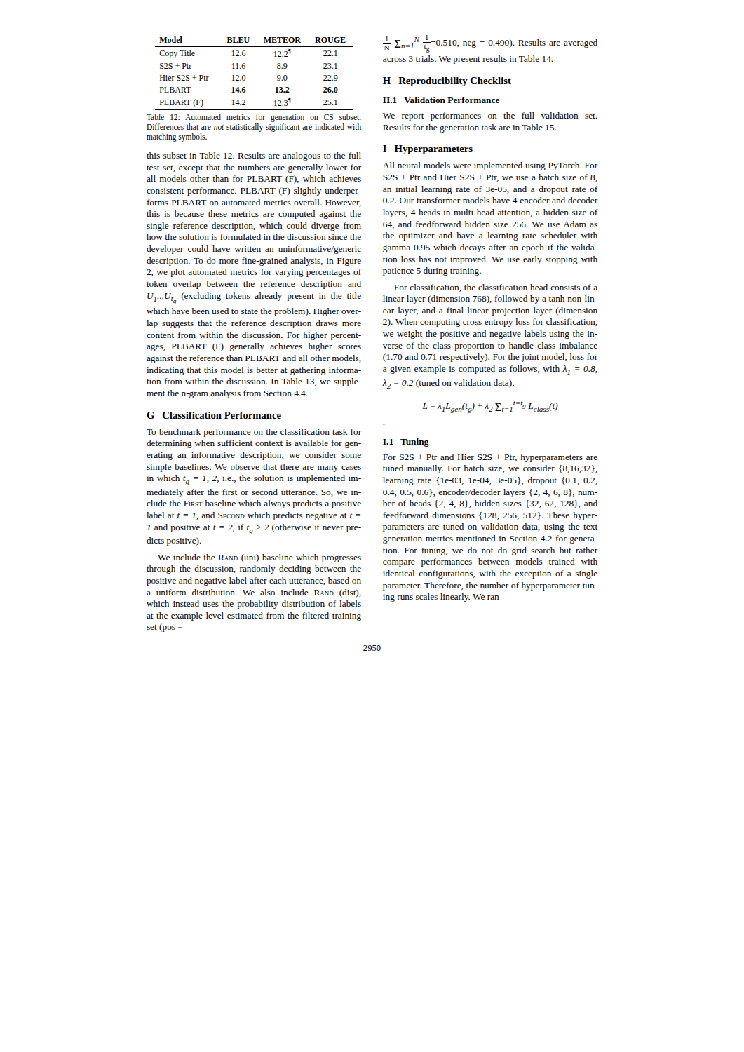| Model | BLEU | METEOR | ROUGE |
| --- | --- | --- | --- |
| Copy Title | 12.6 | 12.2 ¶ | 22.1 |
| S2S + Ptr | 11.6 | 8.9 | 23.1 |
| Hier S2S + Ptr | 12.0 | 9.0 | 22.9 |
| PLBART | 14.6 | 13.2 | 26.0 |
| PLBART (F) | 14.2 | 12.3 ¶ | 25.1 |
Table 12: Automated metrics for generation on CS subset. Differences that are not statistically significant are indicated with matching symbols.
this subset in Table 12. Results are analogous to the full test set, except that the numbers are generally lower for all models other than for PLBART (F), which achieves consistent performance. PLBART (F) slightly underperforms PLBART on automated metrics overall. However, this is because these metrics are computed against the single reference description, which could diverge from how the solution is formulated in the discussion since the developer could have written an uninformative/generic description. To do more fine-grained analysis, in Figure 2, we plot automated metrics for varying percentages of token overlap between the reference description and U1...Utg (excluding tokens already present in the title which have been used to state the problem). Higher overlap suggests that the reference description draws more content from within the discussion. For higher percentages, PLBART (F) generally achieves higher scores against the reference than PLBART and all other models, indicating that this model is better at gathering information from within the discussion. In Table 13, we supplement the n-gram analysis from Section 4.4.
G Classification Performance
To benchmark performance on the classification task for determining when sufficient context is available for generating an informative description, we consider some simple baselines. We observe that there are many cases in which tg = 1, 2, i.e., the solution is implemented immediately after the first or second utterance. So, we include the First baseline which always predicts a positive label at t = 1, and Second which predicts negative at t = 1 and positive at t = 2, if tg ≥ 2 (otherwise it never predicts positive).
We include the Rand (uni) baseline which progresses through the discussion, randomly deciding between the positive and negative label after each utterance, based on a uniform distribution. We also include Rand (dist), which instead uses the probability distribution of labels at the example-level estimated from the filtered training set (pos =
1 N Σn=1N 1 tg=0.510, neg = 0.490). Results are averaged across 3 trials. We present results in Table 14.
H Reproducibility Checklist
H.1 Validation Performance
We report performances on the full validation set. Results for the generation task are in Table 15.
I Hyperparameters
All neural models were implemented using PyTorch. For S2S + Ptr and Hier S2S + Ptr, we use a batch size of 8, an initial learning rate of 3e-05, and a dropout rate of 0.2. Our transformer models have 4 encoder and decoder layers, 4 heads in multi-head attention, a hidden size of 64, and feedforward hidden size 256. We use Adam as the optimizer and have a learning rate scheduler with gamma 0.95 which decays after an epoch if the validation loss has not improved. We use early stopping with patience 5 during training.
For classification, the classification head consists of a linear layer (dimension 768), followed by a tanh non-linear layer, and a final linear projection layer (dimension 2). When computing cross entropy loss for classification, we weight the positive and negative labels using the inverse of the class proportion to handle class imbalance (1.70 and 0.71 respectively). For the joint model, loss for a given example is computed as follows, with λ1 = 0.8, λ2 = 0.2 (tuned on validation data).
L = λ1Lgen(tg) + λ2 Σt=1t=tg Lclass(t)
.
I.1 Tuning
For S2S + Ptr and Hier S2S + Ptr, hyperparameters are tuned manually. For batch size, we consider {8,16,32}, learning rate {1e-03, 1e-04, 3e-05}, dropout {0.1, 0.2, 0.4, 0.5, 0.6}, encoder/decoder layers {2, 4, 6, 8}, number of heads {2, 4, 8}, hidden sizes {32, 62, 128}, and feedforward dimensions {128, 256, 512}. These hyperparameters are tuned on validation data, using the text generation metrics mentioned in Section 4.2 for generation. For tuning, we do not do grid search but rather compare performances between models trained with identical configurations, with the exception of a single parameter. Therefore, the number of hyperparameter tuning runs scales linearly. We ran
2950